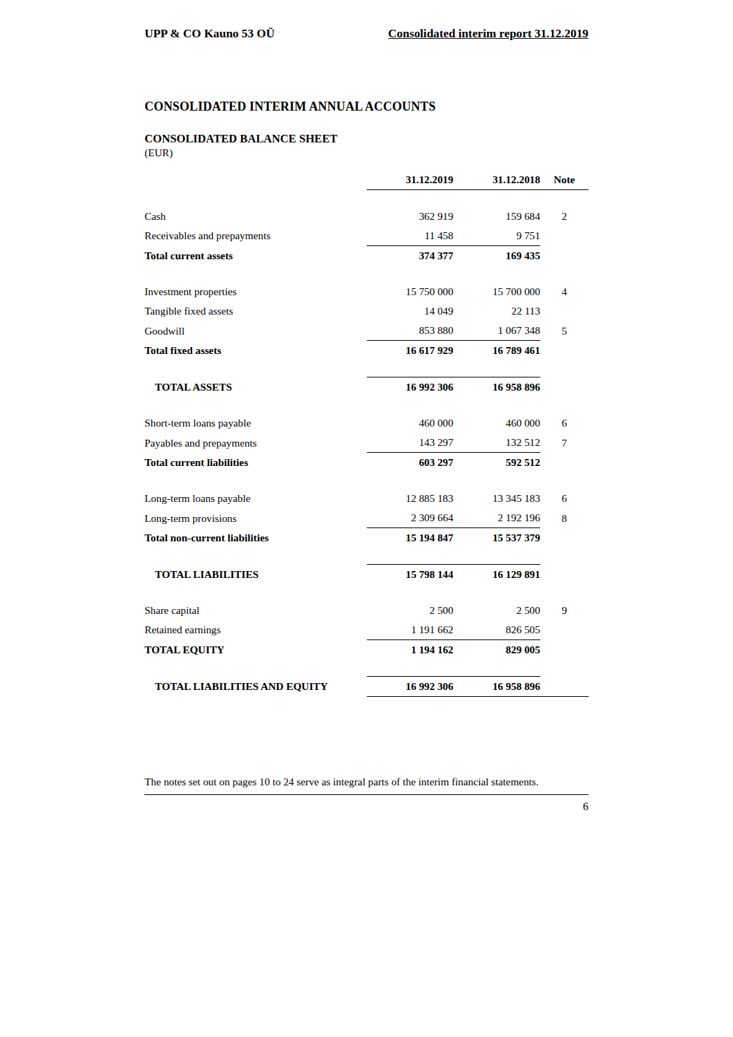UPP & CO Kauno 53 OÜ Consolidated interim report 31.12.2019
CONSOLIDATED INTERIM ANNUAL ACCOUNTS
CONSOLIDATED BALANCE SHEET
(EUR)
| | 31.12.2019 | 31.12.2018 | Note |
| Cash | 362 919 | 159 684 | 2 |
| Receivables and prepayments | 11 458 | 9 751 | |
| Total current assets | 374 377 | 169 435 | |
| Investment properties | 15 750 000 | 15 700 000 | 4 |
| Tangible fixed assets | 14 049 | 22 113 | |
| Goodwill | 853 880 | 1 067 348 | 5 |
| Total fixed assets | 16 617 929 | 16 789 461 | |
| TOTAL ASSETS | 16 992 306 | 16 958 896 | |
| Short-term loans payable | 460 000 | 460 000 | 6 |
| Payables and prepayments | 143 297 | 132 512 | 7 |
| Total current liabilities | 603 297 | 592 512 | |
| Long-term loans payable | 12 885 183 | 13 345 183 | 6 |
| Long-term provisions | 2 309 664 | 2 192 196 | 8 |
| Total non-current liabilities | 15 194 847 | 15 537 379 | |
| TOTAL LIABILITIES | 15 798 144 | 16 129 891 | |
| Share capital | 2 500 | 2 500 | 9 |
| Retained earnings | 1 191 662 | 826 505 | |
| TOTAL EQUITY | 1 194 162 | 829 005 | |
| TOTAL LIABILITIES AND EQUITY | 16 992 306 | 16 958 896 | |
The notes set out on pages 10 to 24 serve as integral parts of the interim financial statements.
6